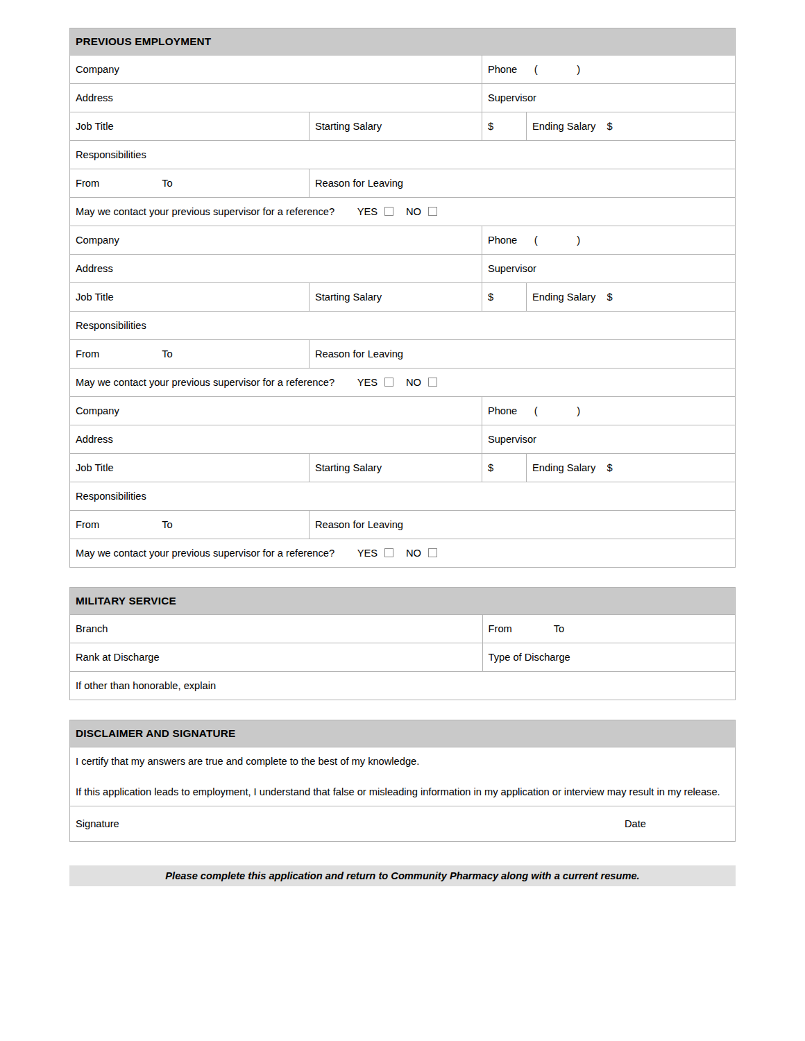| PREVIOUS EMPLOYMENT |
| Company | Phone ( ) |
| Address | Supervisor |
| Job Title | Starting Salary | $ | Ending Salary $ |
| Responsibilities |
| From To | Reason for Leaving |
| May we contact your previous supervisor for a reference? YES NO |
| Company | Phone ( ) |
| Address | Supervisor |
| Job Title | Starting Salary | $ | Ending Salary $ |
| Responsibilities |
| From To | Reason for Leaving |
| May we contact your previous supervisor for a reference? YES NO |
| Company | Phone ( ) |
| Address | Supervisor |
| Job Title | Starting Salary | $ | Ending Salary $ |
| Responsibilities |
| From To | Reason for Leaving |
| May we contact your previous supervisor for a reference? YES NO |
| MILITARY SERVICE |
| Branch | From To |
| Rank at Discharge | Type of Discharge |
| If other than honorable, explain |
| DISCLAIMER AND SIGNATURE |
| I certify that my answers are true and complete to the best of my knowledge. If this application leads to employment, I understand that false or misleading information in my application or interview may result in my release. |
| Signature Date |
Please complete this application and return to Community Pharmacy along with a current resume.